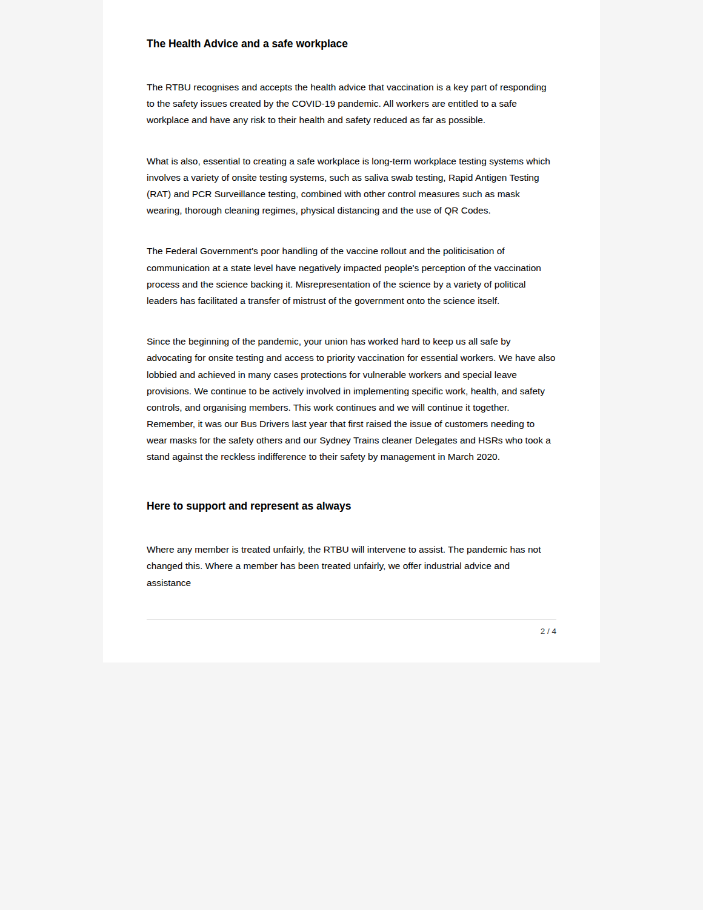The Health Advice and a safe workplace
The RTBU recognises and accepts the health advice that vaccination is a key part of responding to the safety issues created by the COVID-19 pandemic. All workers are entitled to a safe workplace and have any risk to their health and safety reduced as far as possible.
What is also, essential to creating a safe workplace is long-term workplace testing systems which involves a variety of onsite testing systems, such as saliva swab testing, Rapid Antigen Testing (RAT) and PCR Surveillance testing, combined with other control measures such as mask wearing, thorough cleaning regimes, physical distancing and the use of QR Codes.
The Federal Government's poor handling of the vaccine rollout and the politicisation of communication at a state level have negatively impacted people's perception of the vaccination process and the science backing it. Misrepresentation of the science by a variety of political leaders has facilitated a transfer of mistrust of the government onto the science itself.
Since the beginning of the pandemic, your union has worked hard to keep us all safe by advocating for onsite testing and access to priority vaccination for essential workers. We have also lobbied and achieved in many cases protections for vulnerable workers and special leave provisions. We continue to be actively involved in implementing specific work, health, and safety controls, and organising members. This work continues and we will continue it together. Remember, it was our Bus Drivers last year that first raised the issue of customers needing to wear masks for the safety others and our Sydney Trains cleaner Delegates and HSRs who took a stand against the reckless indifference to their safety by management in March 2020.
Here to support and represent as always
Where any member is treated unfairly, the RTBU will intervene to assist. The pandemic has not changed this. Where a member has been treated unfairly, we offer industrial advice and assistance
2 / 4